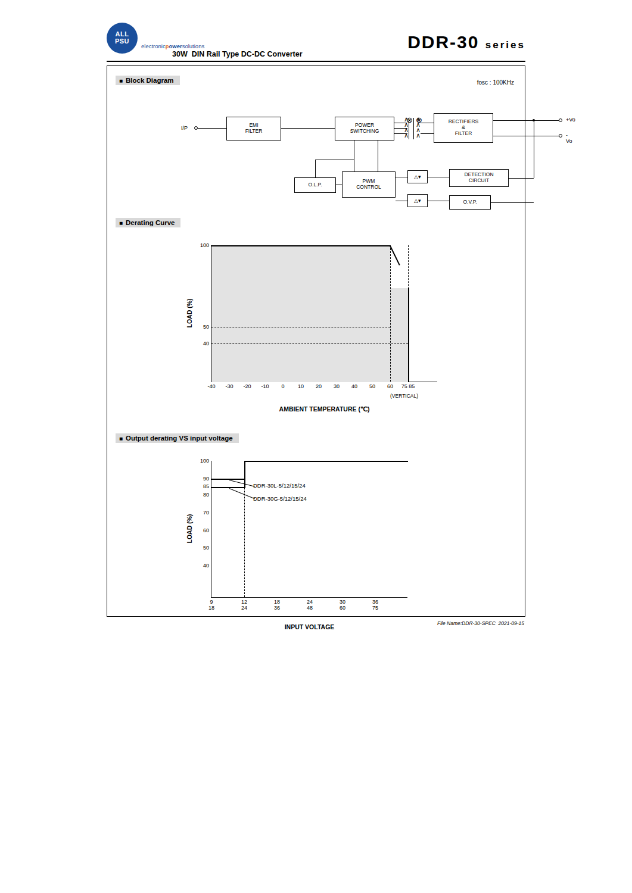ALL PSU
electronicpowersolutions
DDR-30 series
30W DIN Rail Type DC-DC Converter
Block Diagram
fosc : 100KHz
I/P
EMI
FILTER
POWER
SWITCHING
⊗
⊗
∧
∧
∧
∧
∧
∧
∧
∧
RECTIFIERS
&
FILTER
+Vo
-Vo
O.L.P.
PWM
CONTROL
△▾
△▾
DETECTION
CIRCUIT
O.V.P.
Derating Curve
LOAD (%)
100
50
40
-40
-30
-20
-10
0
10
20
30
40
50
60
75 85
(VERTICAL)
AMBIENT TEMPERATURE (℃)
Output derating VS input voltage
LOAD (%)
100
90
85
80
70
60
50
40
DDR-30L-5/12/15/24
DDR-30G-5/12/15/24
9
18
12
24
18
36
24
48
30
60
36
75
INPUT VOLTAGE
File Name:DDR-30-SPEC 2021-09-15